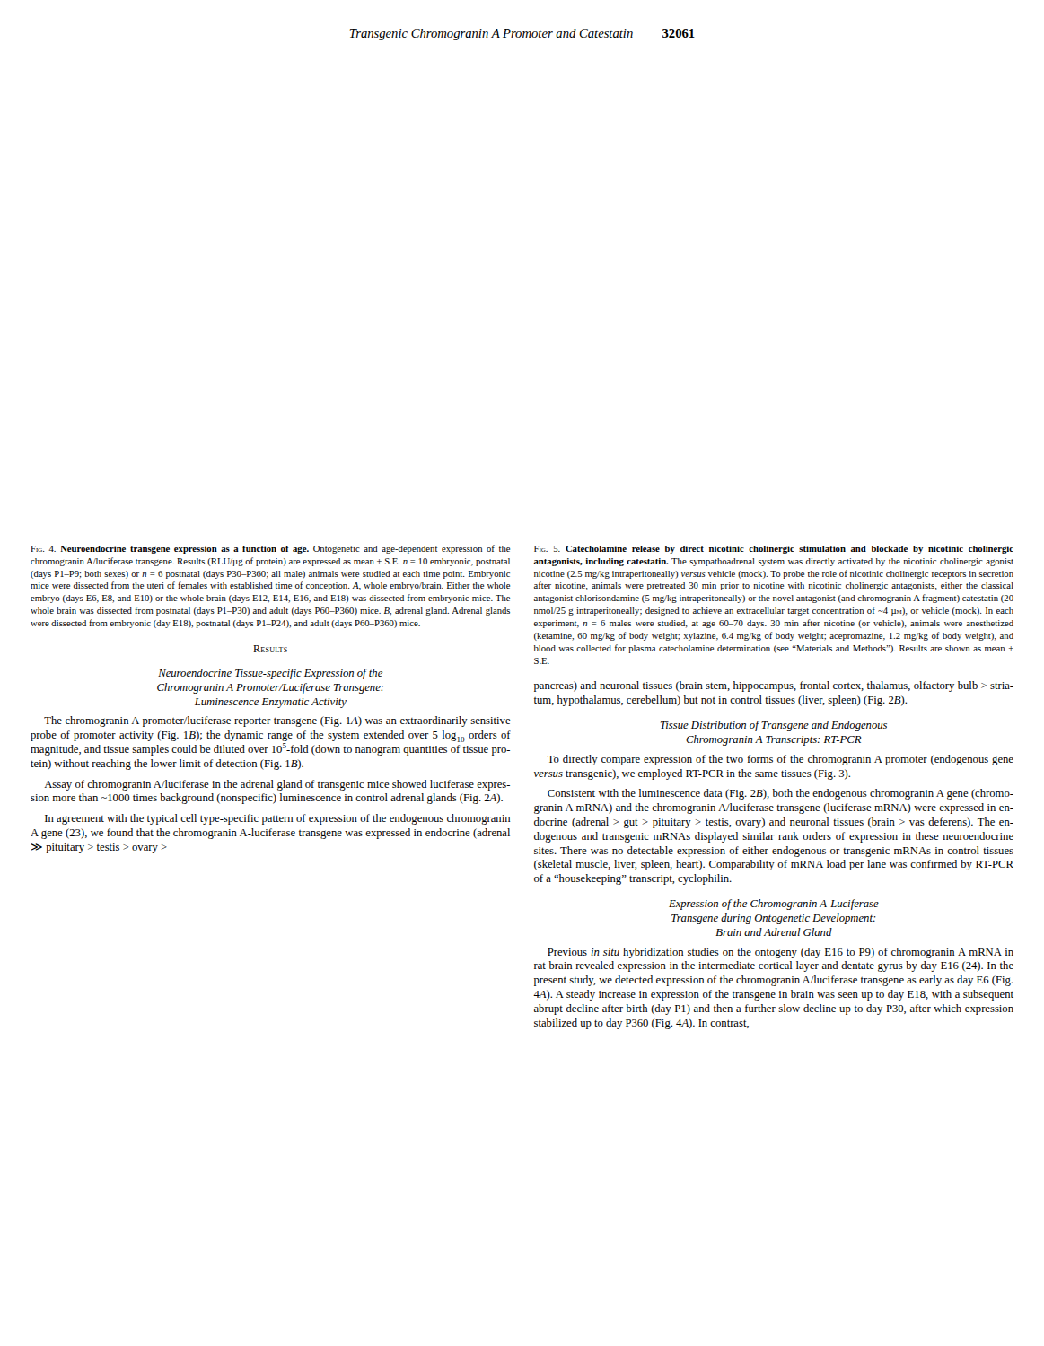Transgenic Chromogranin A Promoter and Catestatin 32061
Fig. 4. Neuroendocrine transgene expression as a function of age. Ontogenetic and age-dependent expression of the chromogranin A/luciferase transgene. Results (RLU/µg of protein) are expressed as mean ± S.E. n = 10 embryonic, postnatal (days P1–P9; both sexes) or n = 6 postnatal (days P30–P360; all male) animals were studied at each time point. Embryonic mice were dissected from the uteri of females with established time of conception. A, whole embryo/brain. Either the whole embryo (days E6, E8, and E10) or the whole brain (days E12, E14, E16, and E18) was dissected from embryonic mice. The whole brain was dissected from postnatal (days P1–P30) and adult (days P60–P360) mice. B, adrenal gland. Adrenal glands were dissected from embryonic (day E18), postnatal (days P1–P24), and adult (days P60–P360) mice.
Results
Neuroendocrine Tissue-specific Expression of the
Chromogranin A Promoter/Luciferase Transgene:
Luminescence Enzymatic Activity
The chromogranin A promoter/luciferase reporter transgene (Fig. 1A) was an extraordinarily sensitive probe of promoter activity (Fig. 1B); the dynamic range of the system extended over 5 log10 orders of magnitude, and tissue samples could be diluted over 105-fold (down to nanogram quantities of tissue protein) without reaching the lower limit of detection (Fig. 1B).
Assay of chromogranin A/luciferase in the adrenal gland of transgenic mice showed luciferase expression more than ~1000 times background (nonspecific) luminescence in control adrenal glands (Fig. 2A).
In agreement with the typical cell type-specific pattern of expression of the endogenous chromogranin A gene (23), we found that the chromogranin A-luciferase transgene was expressed in endocrine (adrenal ≫ pituitary > testis > ovary >
Fig. 5. Catecholamine release by direct nicotinic cholinergic stimulation and blockade by nicotinic cholinergic antagonists, including catestatin. The sympathoadrenal system was directly activated by the nicotinic cholinergic agonist nicotine (2.5 mg/kg intraperitoneally) versus vehicle (mock). To probe the role of nicotinic cholinergic receptors in secretion after nicotine, animals were pretreated 30 min prior to nicotine with nicotinic cholinergic antagonists, either the classical antagonist chlorisondamine (5 mg/kg intraperitoneally) or the novel antagonist (and chromogranin A fragment) catestatin (20 nmol/25 g intraperitoneally; designed to achieve an extracellular target concentration of ~4 µm), or vehicle (mock). In each experiment, n = 6 males were studied, at age 60–70 days. 30 min after nicotine (or vehicle), animals were anesthetized (ketamine, 60 mg/kg of body weight; xylazine, 6.4 mg/kg of body weight; acepromazine, 1.2 mg/kg of body weight), and blood was collected for plasma catecholamine determination (see “Materials and Methods”). Results are shown as mean ± S.E.
pancreas) and neuronal tissues (brain stem, hippocampus, frontal cortex, thalamus, olfactory bulb > striatum, hypothalamus, cerebellum) but not in control tissues (liver, spleen) (Fig. 2B).
Tissue Distribution of Transgene and Endogenous
Chromogranin A Transcripts: RT-PCR
To directly compare expression of the two forms of the chromogranin A promoter (endogenous gene versus transgenic), we employed RT-PCR in the same tissues (Fig. 3).
Consistent with the luminescence data (Fig. 2B), both the endogenous chromogranin A gene (chromogranin A mRNA) and the chromogranin A/luciferase transgene (luciferase mRNA) were expressed in endocrine (adrenal > gut > pituitary > testis, ovary) and neuronal tissues (brain > vas deferens). The endogenous and transgenic mRNAs displayed similar rank orders of expression in these neuroendocrine sites. There was no detectable expression of either endogenous or transgenic mRNAs in control tissues (skeletal muscle, liver, spleen, heart). Comparability of mRNA load per lane was confirmed by RT-PCR of a “housekeeping” transcript, cyclophilin.
Expression of the Chromogranin A-Luciferase
Transgene during Ontogenetic Development:
Brain and Adrenal Gland
Previous in situ hybridization studies on the ontogeny (day E16 to P9) of chromogranin A mRNA in rat brain revealed expression in the intermediate cortical layer and dentate gyrus by day E16 (24). In the present study, we detected expression of the chromogranin A/luciferase transgene as early as day E6 (Fig. 4A). A steady increase in expression of the transgene in brain was seen up to day E18, with a subsequent abrupt decline after birth (day P1) and then a further slow decline up to day P30, after which expression stabilized up to day P360 (Fig. 4A). In contrast,